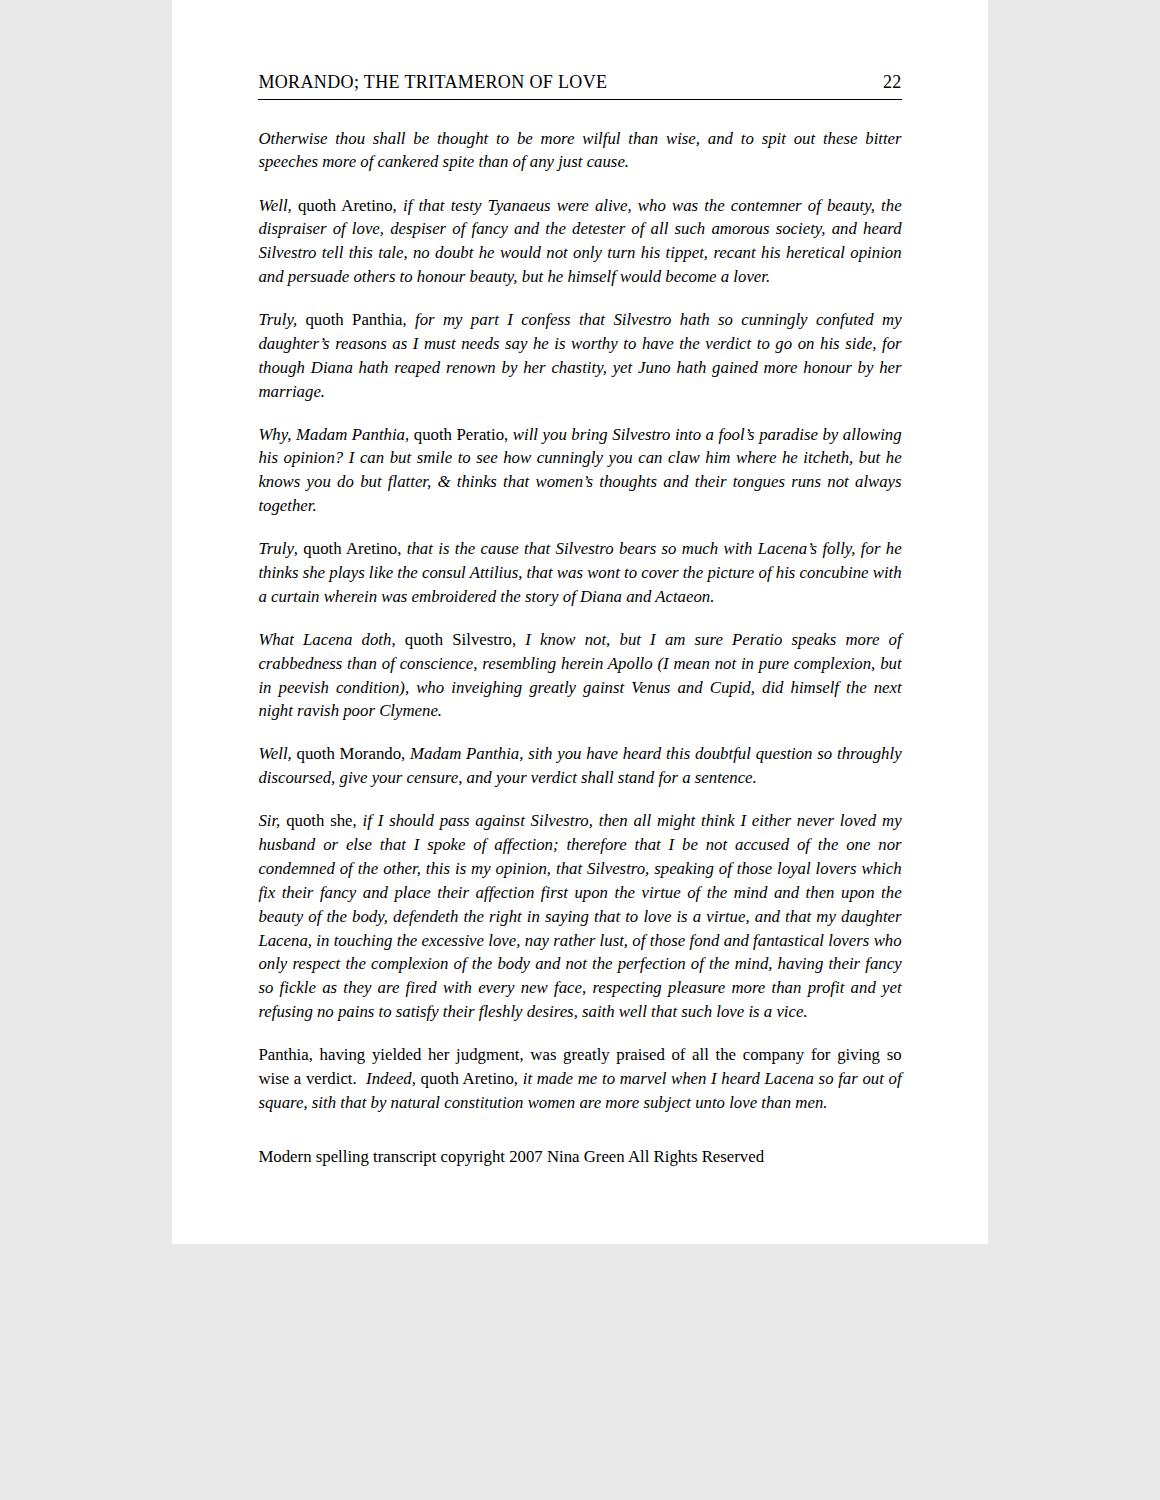Morando; The Tritameron of Love 22
Otherwise thou shall be thought to be more wilful than wise, and to spit out these bitter speeches more of cankered spite than of any just cause.
Well, quoth Aretino, if that testy Tyanaeus were alive, who was the contemner of beauty, the dispraiser of love, despiser of fancy and the detester of all such amorous society, and heard Silvestro tell this tale, no doubt he would not only turn his tippet, recant his heretical opinion and persuade others to honour beauty, but he himself would become a lover.
Truly, quoth Panthia, for my part I confess that Silvestro hath so cunningly confuted my daughter’s reasons as I must needs say he is worthy to have the verdict to go on his side, for though Diana hath reaped renown by her chastity, yet Juno hath gained more honour by her marriage.
Why, Madam Panthia, quoth Peratio, will you bring Silvestro into a fool’s paradise by allowing his opinion? I can but smile to see how cunningly you can claw him where he itcheth, but he knows you do but flatter, & thinks that women’s thoughts and their tongues runs not always together.
Truly, quoth Aretino, that is the cause that Silvestro bears so much with Lacena’s folly, for he thinks she plays like the consul Attilius, that was wont to cover the picture of his concubine with a curtain wherein was embroidered the story of Diana and Actaeon.
What Lacena doth, quoth Silvestro, I know not, but I am sure Peratio speaks more of crabbedness than of conscience, resembling herein Apollo (I mean not in pure complexion, but in peevish condition), who inveighing greatly gainst Venus and Cupid, did himself the next night ravish poor Clymene.
Well, quoth Morando, Madam Panthia, sith you have heard this doubtful question so throughly discoursed, give your censure, and your verdict shall stand for a sentence.
Sir, quoth she, if I should pass against Silvestro, then all might think I either never loved my husband or else that I spoke of affection; therefore that I be not accused of the one nor condemned of the other, this is my opinion, that Silvestro, speaking of those loyal lovers which fix their fancy and place their affection first upon the virtue of the mind and then upon the beauty of the body, defendeth the right in saying that to love is a virtue, and that my daughter Lacena, in touching the excessive love, nay rather lust, of those fond and fantastical lovers who only respect the complexion of the body and not the perfection of the mind, having their fancy so fickle as they are fired with every new face, respecting pleasure more than profit and yet refusing no pains to satisfy their fleshly desires, saith well that such love is a vice.
Panthia, having yielded her judgment, was greatly praised of all the company for giving so wise a verdict. Indeed, quoth Aretino, it made me to marvel when I heard Lacena so far out of square, sith that by natural constitution women are more subject unto love than men.
Modern spelling transcript copyright 2007 Nina Green All Rights Reserved